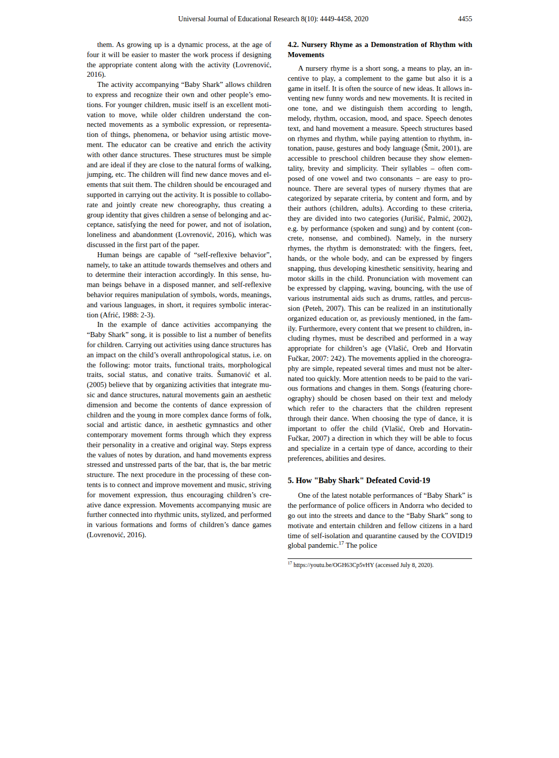Universal Journal of Educational Research 8(10): 4449-4458, 2020 4455
them. As growing up is a dynamic process, at the age of four it will be easier to master the work process if designing the appropriate content along with the activity (Lovrenović, 2016).
The activity accompanying “Baby Shark” allows children to express and recognize their own and other people’s emotions. For younger children, music itself is an excellent motivation to move, while older children understand the connected movements as a symbolic expression, or representation of things, phenomena, or behavior using artistic movement. The educator can be creative and enrich the activity with other dance structures. These structures must be simple and are ideal if they are close to the natural forms of walking, jumping, etc. The children will find new dance moves and elements that suit them. The children should be encouraged and supported in carrying out the activity. It is possible to collaborate and jointly create new choreography, thus creating a group identity that gives children a sense of belonging and acceptance, satisfying the need for power, and not of isolation, loneliness and abandonment (Lovrenović, 2016), which was discussed in the first part of the paper.
Human beings are capable of “self-reflexive behavior”, namely, to take an attitude towards themselves and others and to determine their interaction accordingly. In this sense, human beings behave in a disposed manner, and self-reflexive behavior requires manipulation of symbols, words, meanings, and various languages, in short, it requires symbolic interaction (Afrić, 1988: 2-3).
In the example of dance activities accompanying the “Baby Shark” song, it is possible to list a number of benefits for children. Carrying out activities using dance structures has an impact on the child’s overall anthropological status, i.e. on the following: motor traits, functional traits, morphological traits, social status, and conative traits. Šumanović et al. (2005) believe that by organizing activities that integrate music and dance structures, natural movements gain an aesthetic dimension and become the contents of dance expression of children and the young in more complex dance forms of folk, social and artistic dance, in aesthetic gymnastics and other contemporary movement forms through which they express their personality in a creative and original way. Steps express the values of notes by duration, and hand movements express stressed and unstressed parts of the bar, that is, the bar metric structure. The next procedure in the processing of these contents is to connect and improve movement and music, striving for movement expression, thus encouraging children’s creative dance expression. Movements accompanying music are further connected into rhythmic units, stylized, and performed in various formations and forms of children’s dance games (Lovrenović, 2016).
4.2. Nursery Rhyme as a Demonstration of Rhythm with Movements
A nursery rhyme is a short song, a means to play, an incentive to play, a complement to the game but also it is a game in itself. It is often the source of new ideas. It allows inventing new funny words and new movements. It is recited in one tone, and we distinguish them according to length, melody, rhythm, occasion, mood, and space. Speech denotes text, and hand movement a measure. Speech structures based on rhymes and rhythm, while paying attention to rhythm, intonation, pause, gestures and body language (Šmit, 2001), are accessible to preschool children because they show elementality, brevity and simplicity. Their syllables – often composed of one vowel and two consonants − are easy to pronounce. There are several types of nursery rhymes that are categorized by separate criteria, by content and form, and by their authors (children, adults). According to these criteria, they are divided into two categories (Jurišić, Palmić, 2002), e.g. by performance (spoken and sung) and by content (concrete, nonsense, and combined). Namely, in the nursery rhymes, the rhythm is demonstrated: with the fingers, feet, hands, or the whole body, and can be expressed by fingers snapping, thus developing kinesthetic sensitivity, hearing and motor skills in the child. Pronunciation with movement can be expressed by clapping, waving, bouncing, with the use of various instrumental aids such as drums, rattles, and percussion (Peteh, 2007). This can be realized in an institutionally organized education or, as previously mentioned, in the family. Furthermore, every content that we present to children, including rhymes, must be described and performed in a way appropriate for children’s age (Vlašić, Oreb and Horvatin Fučkar, 2007: 242). The movements applied in the choreography are simple, repeated several times and must not be alternated too quickly. More attention needs to be paid to the various formations and changes in them. Songs (featuring choreography) should be chosen based on their text and melody which refer to the characters that the children represent through their dance. When choosing the type of dance, it is important to offer the child (Vlašić, Oreb and Horvatin-Fučkar, 2007) a direction in which they will be able to focus and specialize in a certain type of dance, according to their preferences, abilities and desires.
5. How "Baby Shark" Defeated Covid-19
One of the latest notable performances of “Baby Shark” is the performance of police officers in Andorra who decided to go out into the streets and dance to the “Baby Shark” song to motivate and entertain children and fellow citizens in a hard time of self-isolation and quarantine caused by the COVID19 global pandemic.17 The police
17 https://youtu.be/OGH63Cp5vHY (accessed July 8, 2020).